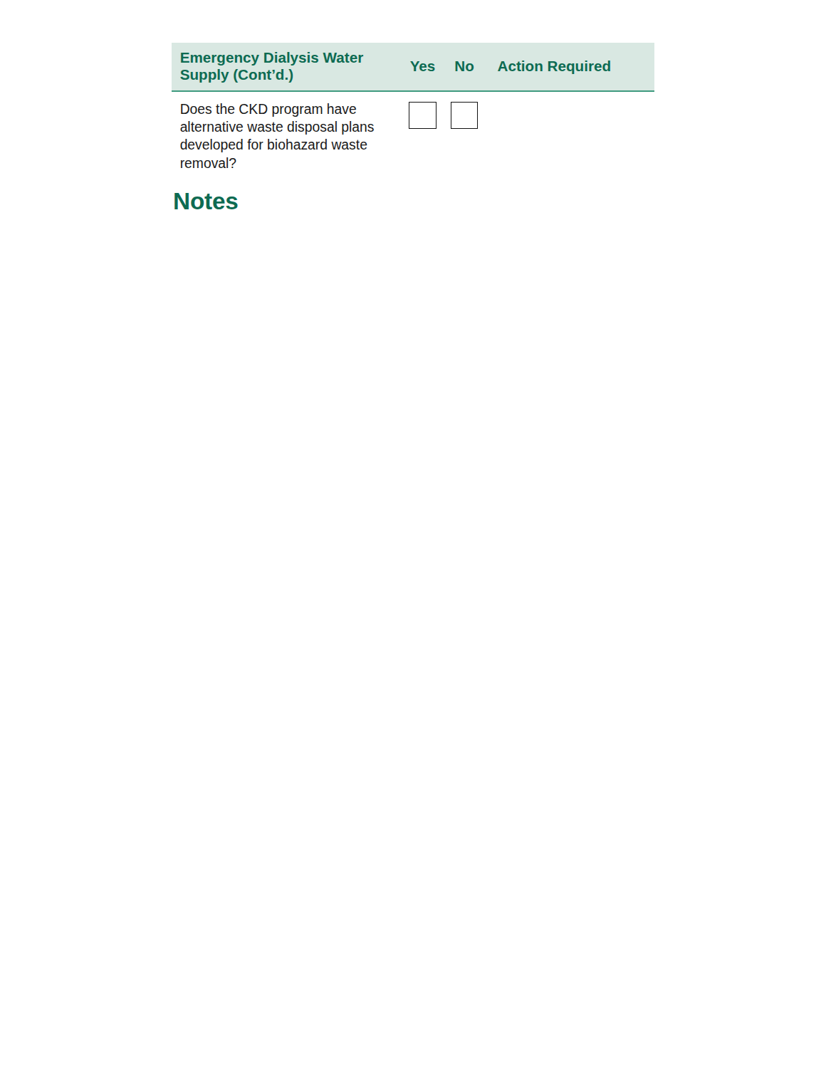| Emergency Dialysis Water Supply (Cont’d.) | Yes | No | Action Required |
| --- | --- | --- | --- |
| Does the CKD program have alternative waste disposal plans developed for biohazard waste removal? | | | |
Notes